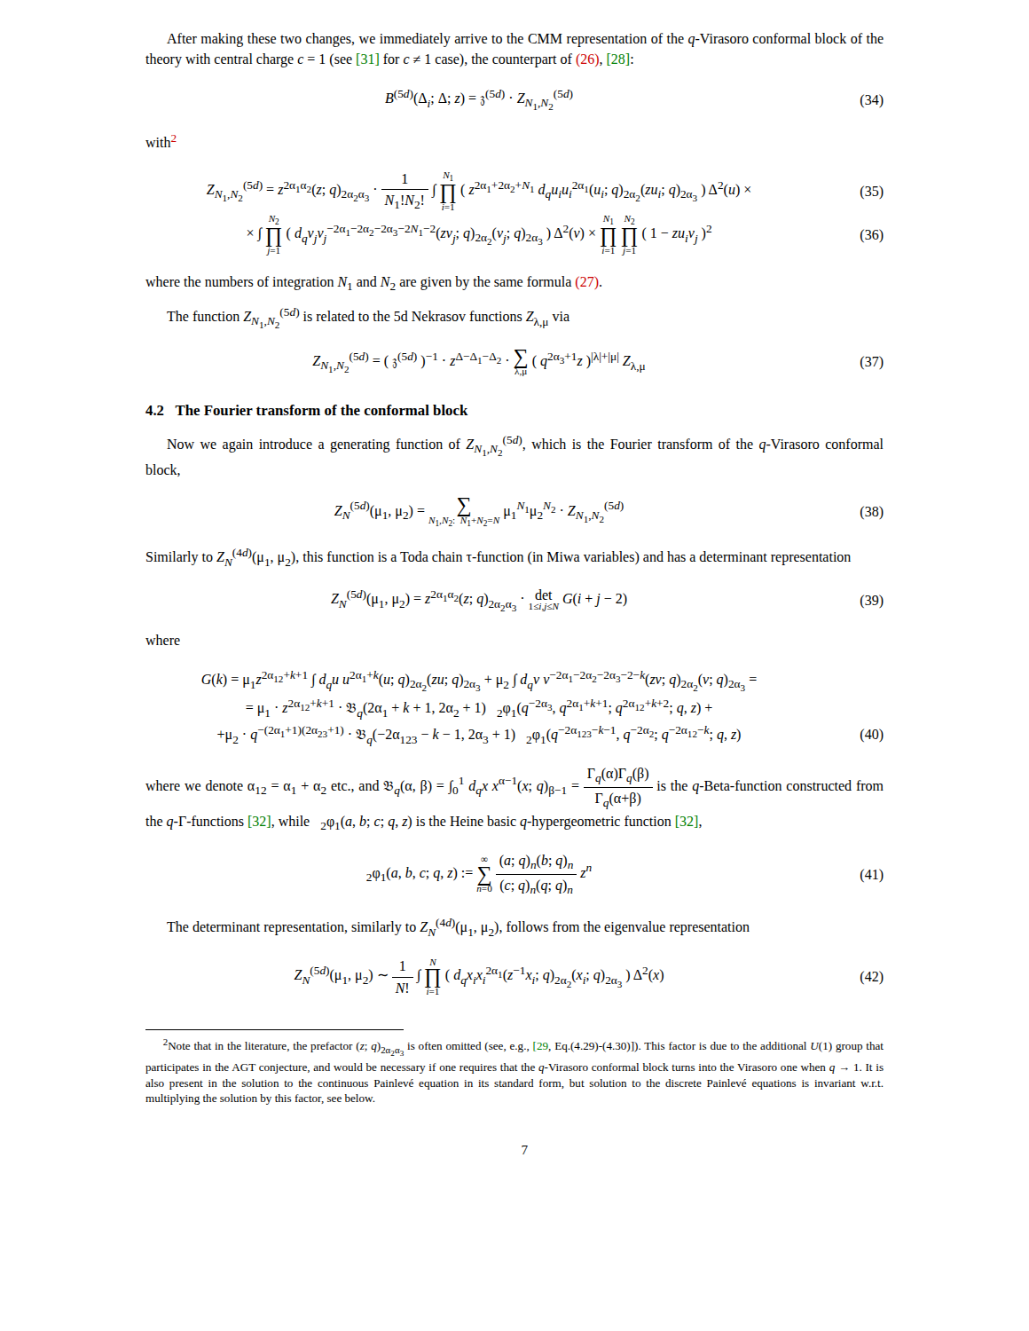After making these two changes, we immediately arrive to the CMM representation of the q-Virasoro conformal block of the theory with central charge c = 1 (see [31] for c ≠ 1 case), the counterpart of (26), [28]:
B(5d)(Δi; Δ; z) = 𝔷(5d) · ZN1,N2(5d)
(34)
with2
ZN1,N2(5d) = z2α1α2(z; q)2α2α3 · 1 N1!N2! ∫ N1∏i=1 ( z2α1+2α2+N1 dquiui2α1(ui; q)2α2(zui; q)2α3 ) Δ2(u) ×
(35)
× ∫ N2∏j=1 ( dqvjvj−2α1−2α2−2α3−2N1−2(zvj; q)2α2(vj; q)2α3 ) Δ2(v) × N1∏i=1 N2∏j=1 ( 1 − zuivj )2
(36)
where the numbers of integration N1 and N2 are given by the same formula (27).
The function ZN1,N2(5d) is related to the 5d Nekrasov functions Zλ,μ via
ZN1,N2(5d) = ( 𝔷(5d) )−1 · zΔ−Δ1−Δ2 · ∑λ,μ ( q2α3+1z )|λ|+|μ| Zλ,μ
(37)
4.2 The Fourier transform of the conformal block
Now we again introduce a generating function of ZN1,N2(5d), which is the Fourier transform of the q-Virasoro conformal block,
ZN(5d)(μ1, μ2) = ∑N1,N2: N1+N2=N μ1N1μ2N2 · ZN1,N2(5d)
(38)
Similarly to ZN(4d)(μ1, μ2), this function is a Toda chain τ-function (in Miwa variables) and has a determinant representation
ZN(5d)(μ1, μ2) = z2α1α2(z; q)2α2α3 · det 1≤i,j≤N G(i + j − 2)
(39)
where
G(k) = μ1z2α12+k+1 ∫ dqu u2α1+k(u; q)2α2(zu; q)2α3 + μ2 ∫ dqv v−2α1−2α2−2α3−2−k(zv; q)2α2(v; q)2α3 =
= μ1 · z2α12+k+1 · 𝔅q(2α1 + k + 1, 2α2 + 1) 2φ1(q−2α3, q2α1+k+1; q2α12+k+2; q, z) +
+μ2 · q−(2α1+1)(2α23+1) · 𝔅q(−2α123 − k − 1, 2α3 + 1) 2φ1(q−2α123−k−1, q−2α2; q−2α12−k; q, z)
(40)
where we denote α12 = α1 + α2 etc., and 𝔅q(α, β) = ∫01 dqx xα−1(x; q)β−1 = Γq(α)Γq(β) Γq(α+β) is the q-Beta-function constructed from the q-Γ-functions [32], while 2φ1(a, b; c; q, z) is the Heine basic q-hypergeometric function [32],
2φ1(a, b, c; q, z) := ∞∑n=0 (a; q)n(b; q)n(c; q)n(q; q)n zn
(41)
The determinant representation, similarly to ZN(4d)(μ1, μ2), follows from the eigenvalue representation
ZN(5d)(μ1, μ2) ∼ 1 N! ∫ N∏i=1 ( dqxixi2α1(z−1xi; q)2α2(xi; q)2α3 ) Δ2(x)
(42)
2Note that in the literature, the prefactor (z; q)2α2α3 is often omitted (see, e.g., [29, Eq.(4.29)-(4.30)]). This factor is due to the additional U(1) group that participates in the AGT conjecture, and would be necessary if one requires that the q-Virasoro conformal block turns into the Virasoro one when q → 1. It is also present in the solution to the continuous Painlevé equation in its standard form, but solution to the discrete Painlevé equations is invariant w.r.t. multiplying the solution by this factor, see below.
7